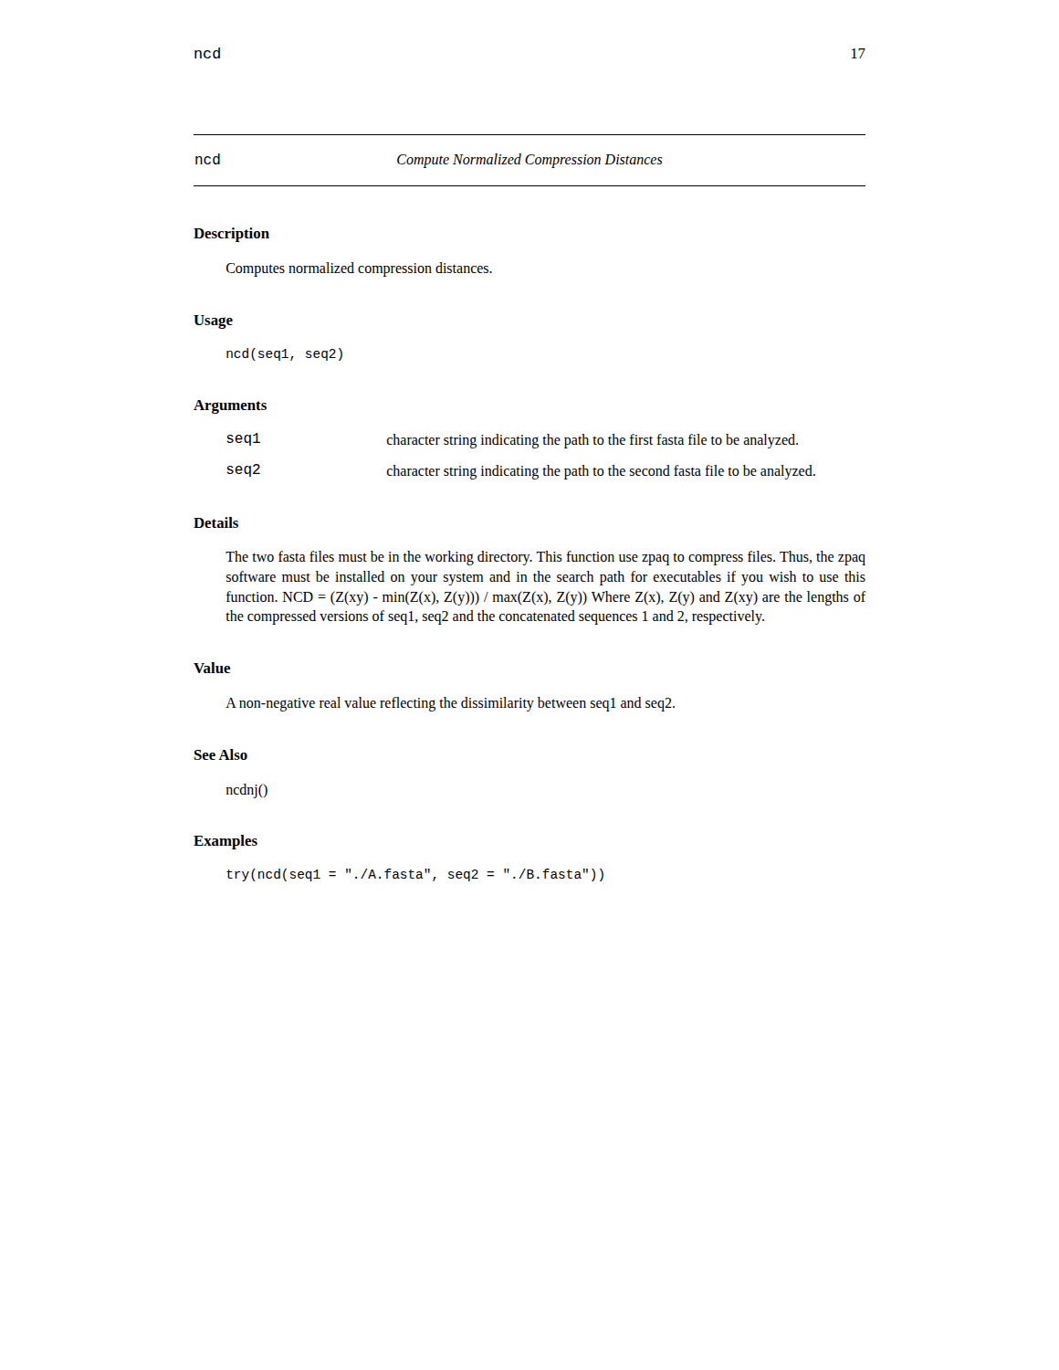ncd 17
| ncd | Compute Normalized Compression Distances | |
Description
Computes normalized compression distances.
Usage
ncd(seq1, seq2)
Arguments
seq1
character string indicating the path to the first fasta file to be analyzed.
seq2
character string indicating the path to the second fasta file to be analyzed.
Details
The two fasta files must be in the working directory. This function use zpaq to compress files. Thus, the zpaq software must be installed on your system and in the search path for executables if you wish to use this function. NCD = (Z(xy) - min(Z(x), Z(y))) / max(Z(x), Z(y)) Where Z(x), Z(y) and Z(xy) are the lengths of the compressed versions of seq1, seq2 and the concatenated sequences 1 and 2, respectively.
Value
A non-negative real value reflecting the dissimilarity between seq1 and seq2.
See Also
ncdnj()
Examples
try(ncd(seq1 = "./A.fasta", seq2 = "./B.fasta"))